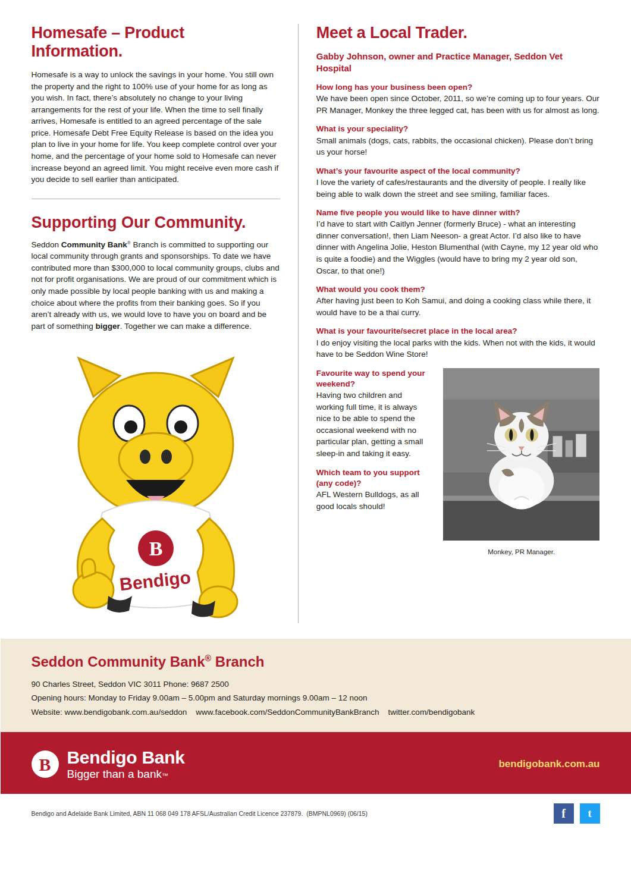Homesafe – Product Information.
Homesafe is a way to unlock the savings in your home. You still own the property and the right to 100% use of your home for as long as you wish. In fact, there’s absolutely no change to your living arrangements for the rest of your life. When the time to sell finally arrives, Homesafe is entitled to an agreed percentage of the sale price. Homesafe Debt Free Equity Release is based on the idea you plan to live in your home for life. You keep complete control over your home, and the percentage of your home sold to Homesafe can never increase beyond an agreed limit. You might receive even more cash if you decide to sell earlier than anticipated.
Supporting Our Community.
Seddon Community Bank® Branch is committed to supporting our local community through grants and sponsorships. To date we have contributed more than $300,000 to local community groups, clubs and not for profit organisations. We are proud of our commitment which is only made possible by local people banking with us and making a choice about where the profits from their banking goes. So if you aren’t already with us, we would love to have you on board and be part of something bigger. Together we can make a difference.
B Bendigo
Meet a Local Trader.
Gabby Johnson, owner and Practice Manager, Seddon Vet Hospital
How long has your business been open?
We have been open since October, 2011, so we’re coming up to four years. Our PR Manager, Monkey the three legged cat, has been with us for almost as long.
What is your speciality?
Small animals (dogs, cats, rabbits, the occasional chicken). Please don’t bring us your horse!
What’s your favourite aspect of the local community?
I love the variety of cafes/restaurants and the diversity of people. I really like being able to walk down the street and see smiling, familiar faces.
Name five people you would like to have dinner with?
I’d have to start with Caitlyn Jenner (formerly Bruce) - what an interesting dinner conversation!, then Liam Neeson- a great Actor. I’d also like to have dinner with Angelina Jolie, Heston Blumenthal (with Cayne, my 12 year old who is quite a foodie) and the Wiggles (would have to bring my 2 year old son, Oscar, to that one!)
What would you cook them?
After having just been to Koh Samui, and doing a cooking class while there, it would have to be a thai curry.
What is your favourite/secret place in the local area?
I do enjoy visiting the local parks with the kids. When not with the kids, it would have to be Seddon Wine Store!
Favourite way to spend your weekend?
Having two children and working full time, it is always nice to be able to spend the occasional weekend with no particular plan, getting a small sleep-in and taking it easy.
Which team to you support (any code)?
AFL Western Bulldogs, as all good locals should!
Monkey, PR Manager.
Seddon Community Bank® Branch
90 Charles Street, Seddon VIC 3011 Phone: 9687 2500
Opening hours: Monday to Friday 9.00am – 5.00pm and Saturday mornings 9.00am – 12 noon
Website: www.bendigobank.com.au/seddon www.facebook.com/SeddonCommunityBankBranch twitter.com/bendigobank
B
Bendigo Bank
Bigger than a bank™
bendigobank.com.au
Bendigo and Adelaide Bank Limited, ABN 11 068 049 178 AFSL/Australian Credit Licence 237879. (BMPNL0969) (06/15)
f
t